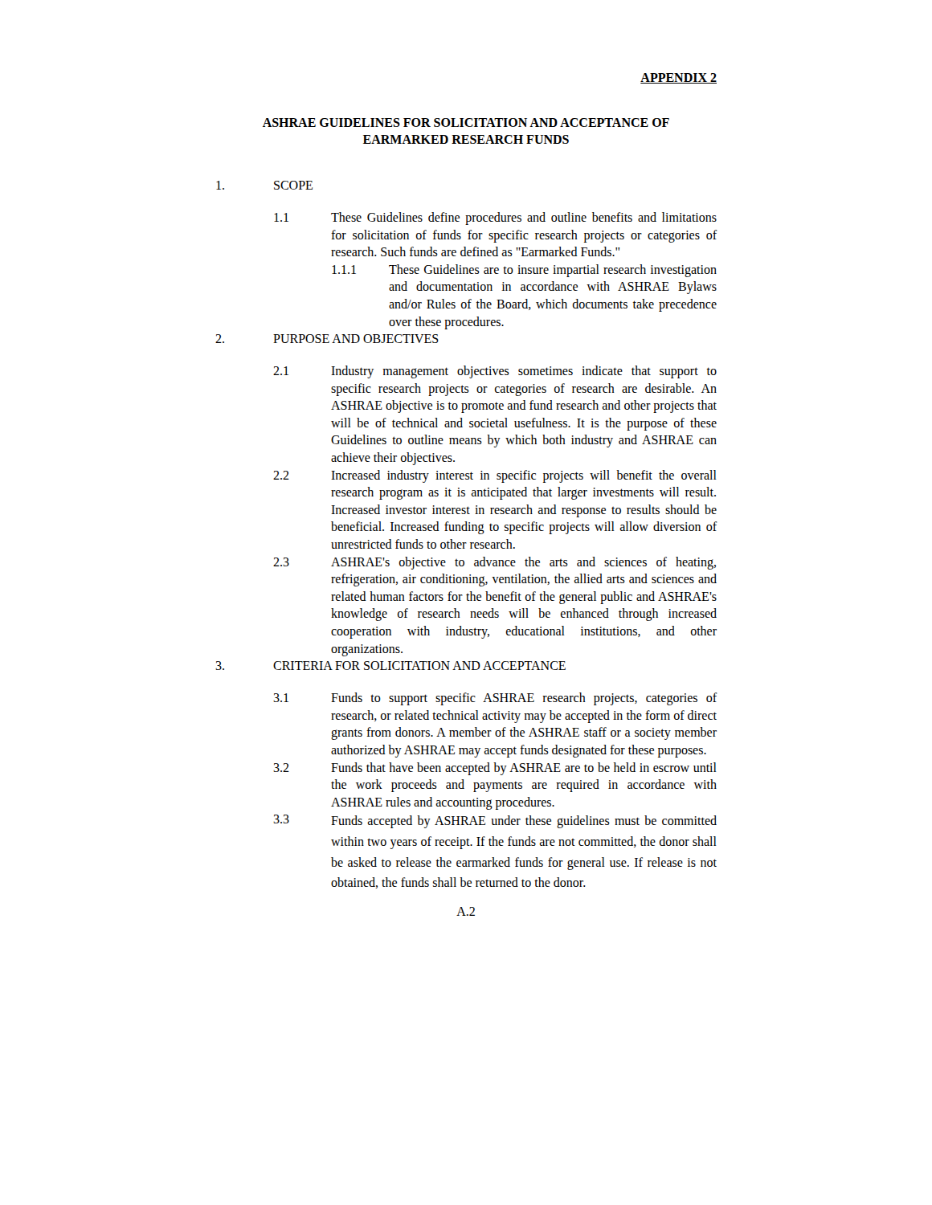APPENDIX 2
ASHRAE Guidelines for Solicitation and Acceptance of
Earmarked Research Funds
| 1. | Scope |
| | 1.1 | These Guidelines define procedures and outline benefits and limitations for solicitation of funds for specific research projects or categories of research. Such funds are defined as "Earmarked Funds." |
| | 1.1.1 | These Guidelines are to insure impartial research investigation and documentation in accordance with ASHRAE Bylaws and/or Rules of the Board, which documents take precedence over these procedures. |
| 2. | Purpose and Objectives |
| | 2.1 | Industry management objectives sometimes indicate that support to specific research projects or categories of research are desirable. An ASHRAE objective is to promote and fund research and other projects that will be of technical and societal usefulness. It is the purpose of these Guidelines to outline means by which both industry and ASHRAE can achieve their objectives. |
| | 2.2 | Increased industry interest in specific projects will benefit the overall research program as it is anticipated that larger investments will result. Increased investor interest in research and response to results should be beneficial. Increased funding to specific projects will allow diversion of unrestricted funds to other research. |
| | 2.3 | ASHRAE's objective to advance the arts and sciences of heating, refrigeration, air conditioning, ventilation, the allied arts and sciences and related human factors for the benefit of the general public and ASHRAE's knowledge of research needs will be enhanced through increased cooperation with industry, educational institutions, and other organizations. |
| 3. | Criteria for Solicitation and Acceptance |
| | 3.1 | Funds to support specific ASHRAE research projects, categories of research, or related technical activity may be accepted in the form of direct grants from donors. A member of the ASHRAE staff or a society member authorized by ASHRAE may accept funds designated for these purposes. |
| | 3.2 | Funds that have been accepted by ASHRAE are to be held in escrow until the work proceeds and payments are required in accordance with ASHRAE rules and accounting procedures. |
| | 3.3 | Funds accepted by ASHRAE under these guidelines must be committed within two years of receipt. If the funds are not committed, the donor shall be asked to release the earmarked funds for general use. If release is not obtained, the funds shall be returned to the donor. |
A.2